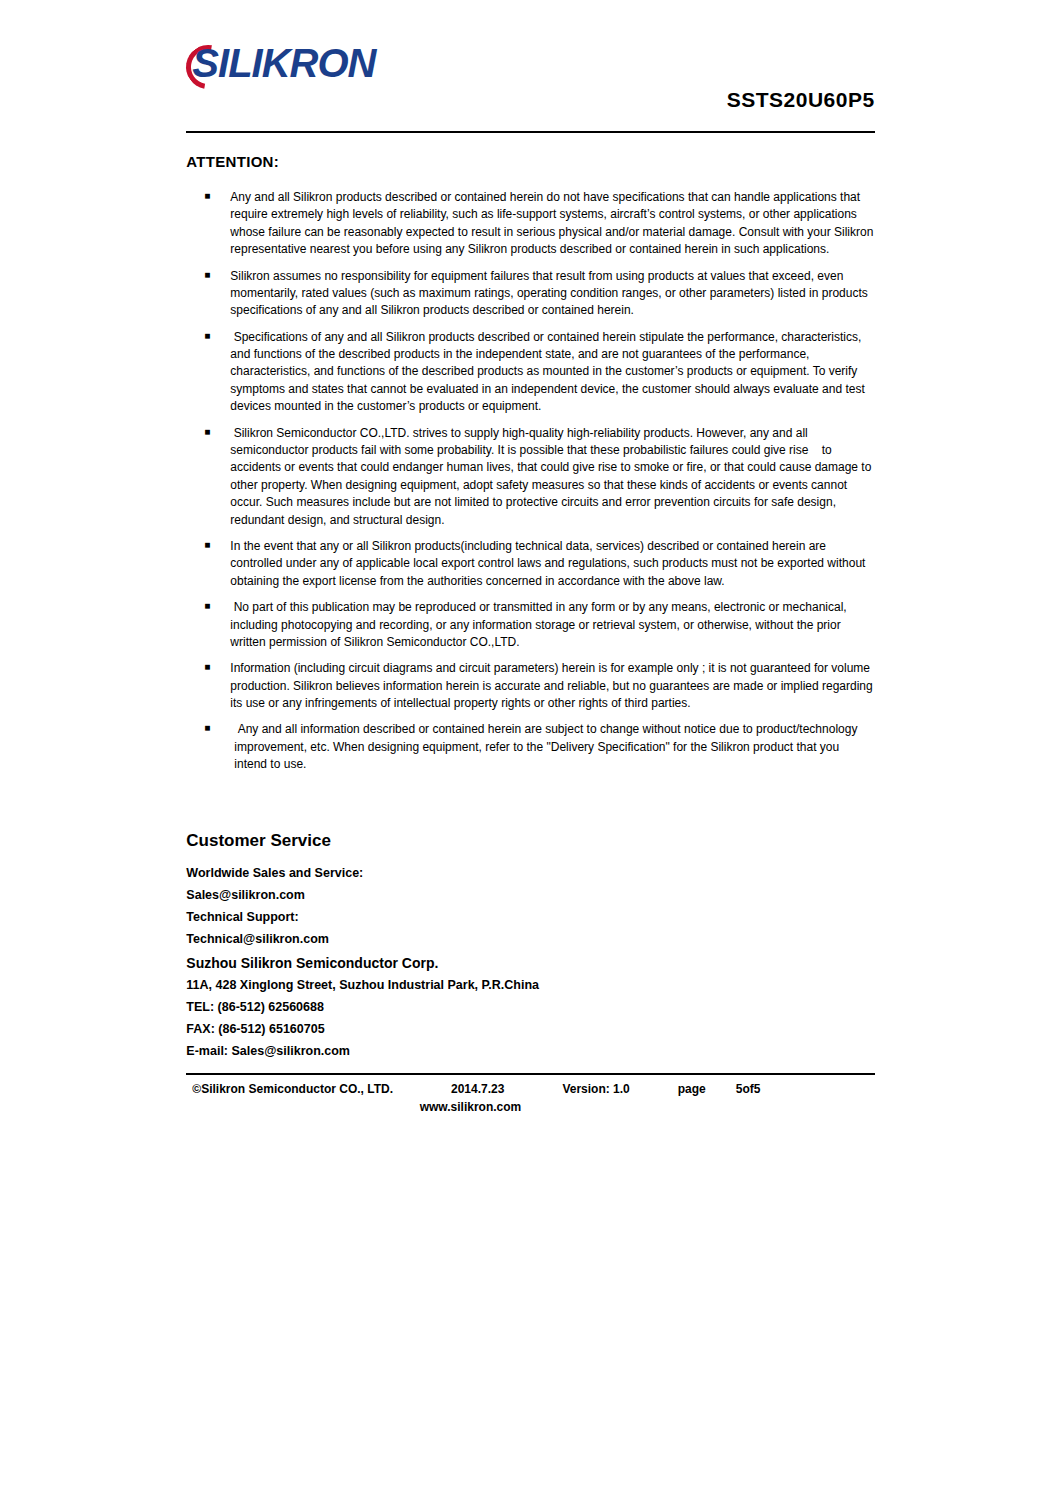SILIKRON
SSTS20U60P5
ATTENTION:
Any and all Silikron products described or contained herein do not have specifications that can handle applications that require extremely high levels of reliability, such as life-support systems, aircraft’s control systems, or other applications whose failure can be reasonably expected to result in serious physical and/or material damage. Consult with your Silikron representative nearest you before using any Silikron products described or contained herein in such applications.
Silikron assumes no responsibility for equipment failures that result from using products at values that exceed, even momentarily, rated values (such as maximum ratings, operating condition ranges, or other parameters) listed in products specifications of any and all Silikron products described or contained herein.
Specifications of any and all Silikron products described or contained herein stipulate the performance, characteristics, and functions of the described products in the independent state, and are not guarantees of the performance, characteristics, and functions of the described products as mounted in the customer’s products or equipment. To verify symptoms and states that cannot be evaluated in an independent device, the customer should always evaluate and test devices mounted in the customer’s products or equipment.
Silikron Semiconductor CO.,LTD. strives to supply high-quality high-reliability products. However, any and all semiconductor products fail with some probability. It is possible that these probabilistic failures could give rise to accidents or events that could endanger human lives, that could give rise to smoke or fire, or that could cause damage to other property. When designing equipment, adopt safety measures so that these kinds of accidents or events cannot occur. Such measures include but are not limited to protective circuits and error prevention circuits for safe design, redundant design, and structural design.
In the event that any or all Silikron products(including technical data, services) described or contained herein are controlled under any of applicable local export control laws and regulations, such products must not be exported without obtaining the export license from the authorities concerned in accordance with the above law.
No part of this publication may be reproduced or transmitted in any form or by any means, electronic or mechanical, including photocopying and recording, or any information storage or retrieval system, or otherwise, without the prior written permission of Silikron Semiconductor CO.,LTD.
Information (including circuit diagrams and circuit parameters) herein is for example only ; it is not guaranteed for volume production. Silikron believes information herein is accurate and reliable, but no guarantees are made or implied regarding its use or any infringements of intellectual property rights or other rights of third parties.
Any and all information described or contained herein are subject to change without notice due to product/technology improvement, etc. When designing equipment, refer to the "Delivery Specification" for the Silikron product that you intend to use.
Customer Service
Worldwide Sales and Service:
Sales@silikron.com
Technical Support:
Technical@silikron.com
Suzhou Silikron Semiconductor Corp.
11A, 428 Xinglong Street, Suzhou Industrial Park, P.R.China
TEL: (86-512) 62560688
FAX: (86-512) 65160705
E-mail: Sales@silikron.com
©Silikron Semiconductor CO., LTD. 2014.7.23 Version: 1.0 page 5of5
www.silikron.com